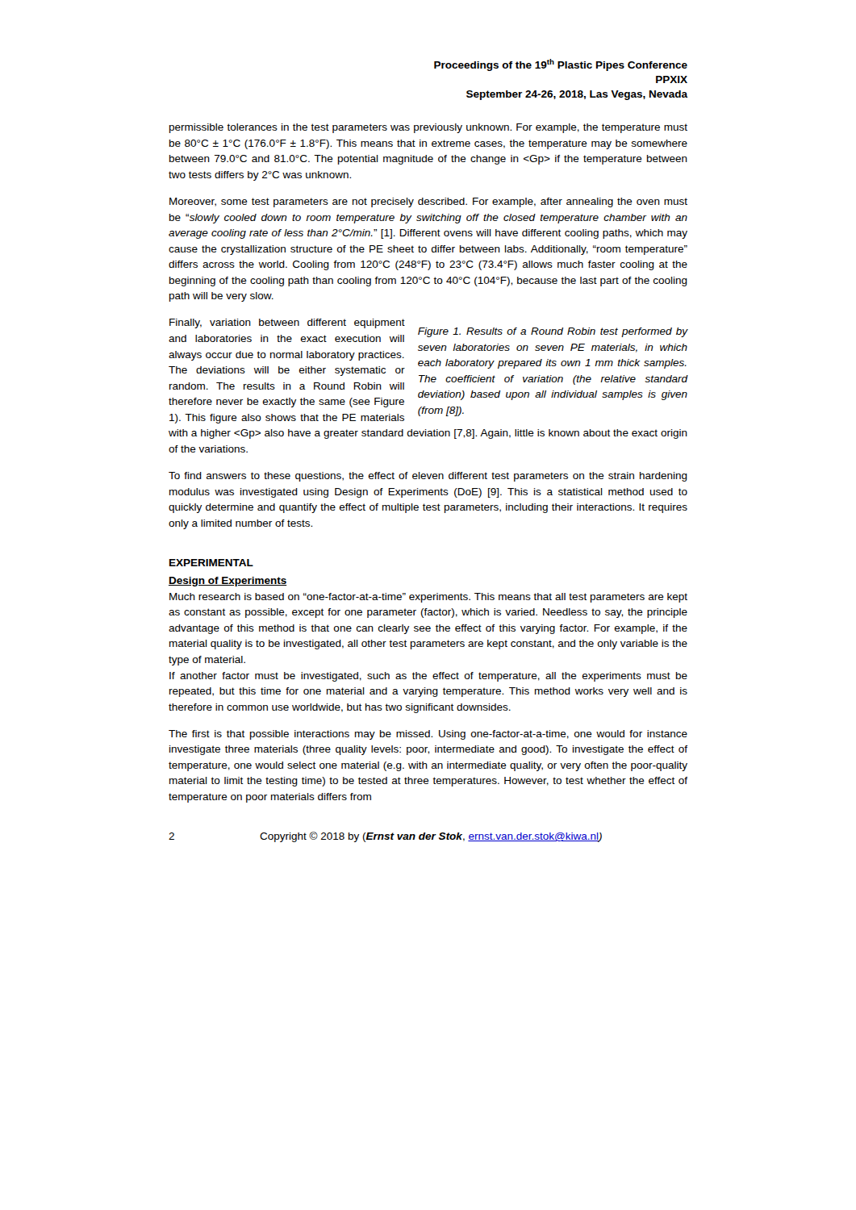Proceedings of the 19th Plastic Pipes Conference
PPXIX
September 24-26, 2018, Las Vegas, Nevada
permissible tolerances in the test parameters was previously unknown. For example, the temperature must be 80°C ± 1°C (176.0°F ± 1.8°F). This means that in extreme cases, the temperature may be somewhere between 79.0°C and 81.0°C. The potential magnitude of the change in <Gp> if the temperature between two tests differs by 2°C was unknown.
Moreover, some test parameters are not precisely described. For example, after annealing the oven must be “slowly cooled down to room temperature by switching off the closed temperature chamber with an average cooling rate of less than 2°C/min.” [1]. Different ovens will have different cooling paths, which may cause the crystallization structure of the PE sheet to differ between labs. Additionally, “room temperature” differs across the world. Cooling from 120°C (248°F) to 23°C (73.4°F) allows much faster cooling at the beginning of the cooling path than cooling from 120°C to 40°C (104°F), because the last part of the cooling path will be very slow.
Figure 1. Results of a Round Robin test performed by seven laboratories on seven PE materials, in which each laboratory prepared its own 1 mm thick samples. The coefficient of variation (the relative standard deviation) based upon all individual samples is given (from [8]).
Finally, variation between different equipment and laboratories in the exact execution will always occur due to normal laboratory practices. The deviations will be either systematic or random. The results in a Round Robin will therefore never be exactly the same (see Figure 1). This figure also shows that the PE materials with a higher <Gp> also have a greater standard deviation [7,8]. Again, little is known about the exact origin of the variations.
To find answers to these questions, the effect of eleven different test parameters on the strain hardening modulus was investigated using Design of Experiments (DoE) [9]. This is a statistical method used to quickly determine and quantify the effect of multiple test parameters, including their interactions. It requires only a limited number of tests.
Experimental
Design of Experiments
Much research is based on “one-factor-at-a-time” experiments. This means that all test parameters are kept as constant as possible, except for one parameter (factor), which is varied. Needless to say, the principle advantage of this method is that one can clearly see the effect of this varying factor. For example, if the material quality is to be investigated, all other test parameters are kept constant, and the only variable is the type of material.
If another factor must be investigated, such as the effect of temperature, all the experiments must be repeated, but this time for one material and a varying temperature. This method works very well and is therefore in common use worldwide, but has two significant downsides.
The first is that possible interactions may be missed. Using one-factor-at-a-time, one would for instance investigate three materials (three quality levels: poor, intermediate and good). To investigate the effect of temperature, one would select one material (e.g. with an intermediate quality, or very often the poor-quality material to limit the testing time) to be tested at three temperatures. However, to test whether the effect of temperature on poor materials differs from
2 Copyright © 2018 by (Ernst van der Stok, ernst.van.der.stok@kiwa.nl)